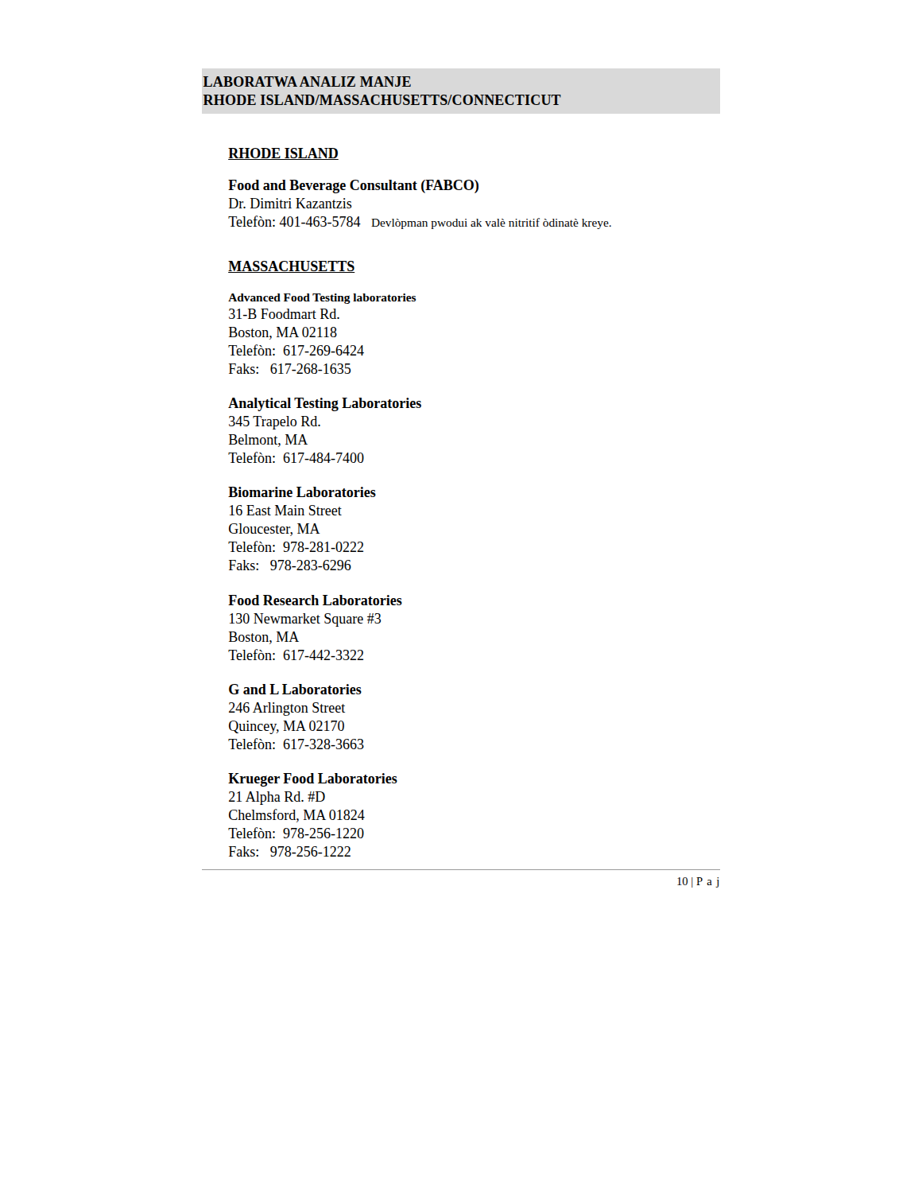LABORATWA ANALIZ MANJE
RHODE ISLAND/MASSACHUSETTS/CONNECTICUT
RHODE ISLAND
Food and Beverage Consultant (FABCO)
Dr. Dimitri Kazantzis
Telefòn: 401-463-5784 Devlòpman pwodui ak valè nitritif òdinatè kreye.
MASSACHUSETTS
Advanced Food Testing laboratories
31-B Foodmart Rd.
Boston, MA 02118
Telefòn: 617-269-6424
Faks: 617-268-1635
Analytical Testing Laboratories
345 Trapelo Rd.
Belmont, MA
Telefòn: 617-484-7400
Biomarine Laboratories
16 East Main Street
Gloucester, MA
Telefòn: 978-281-0222
Faks: 978-283-6296
Food Research Laboratories
130 Newmarket Square #3
Boston, MA
Telefòn: 617-442-3322
G and L Laboratories
246 Arlington Street
Quincey, MA 02170
Telefòn: 617-328-3663
Krueger Food Laboratories
21 Alpha Rd. #D
Chelmsford, MA 01824
Telefòn: 978-256-1220
Faks: 978-256-1222
10 | P a j